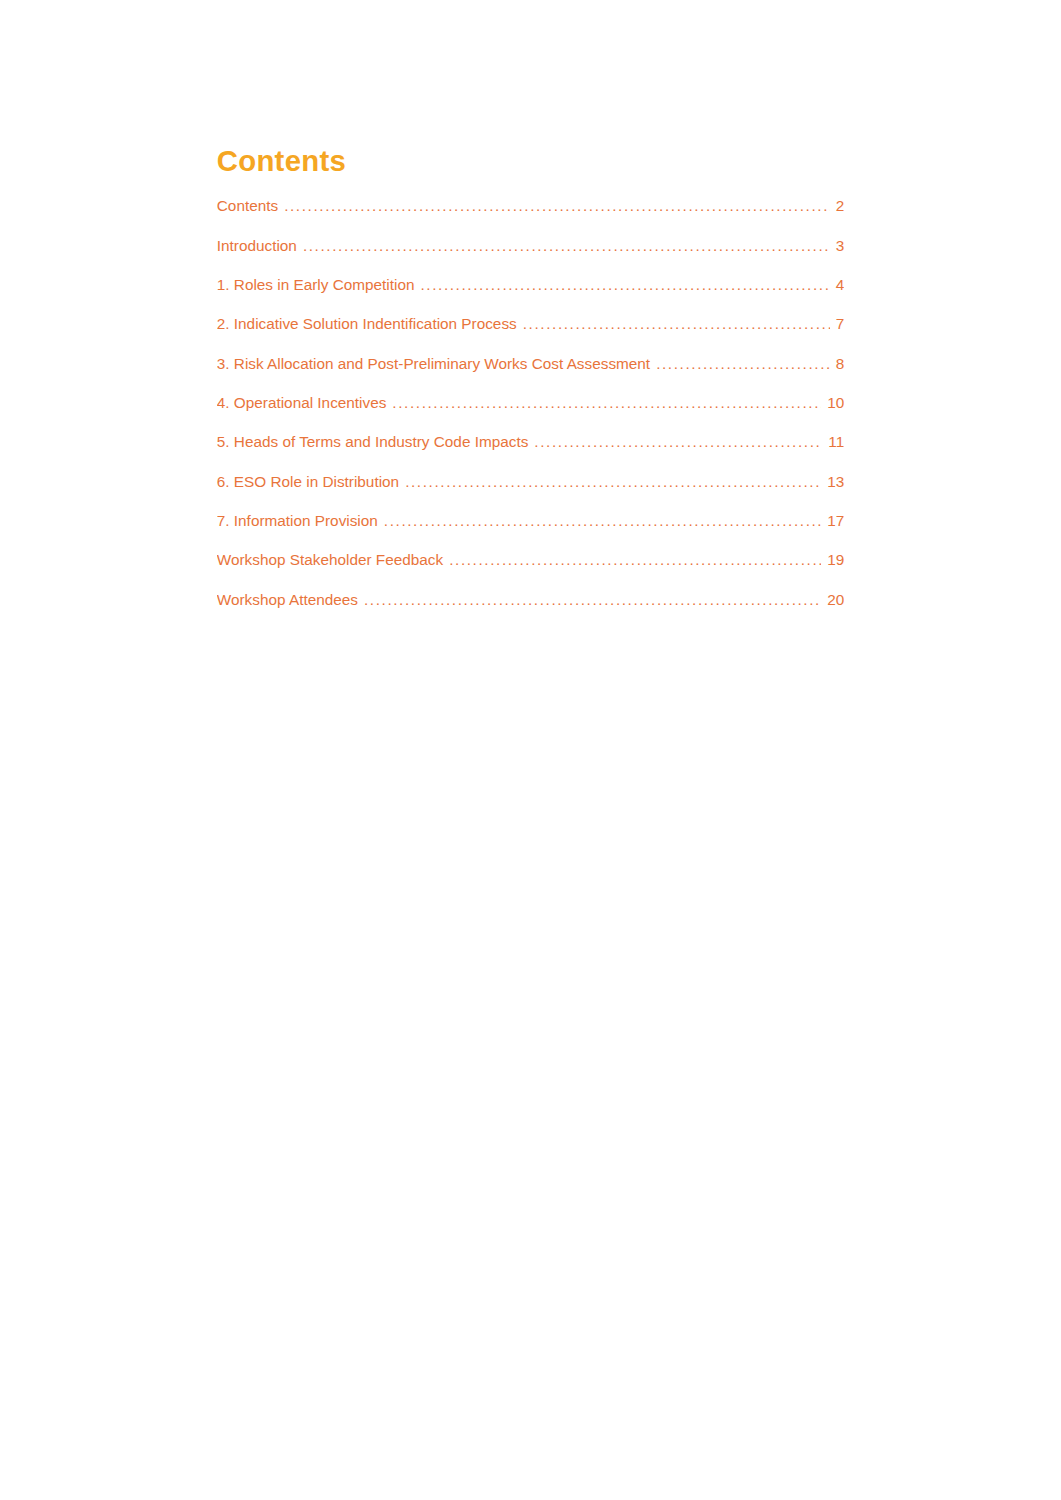Contents
Contents ................................................................................................................... 2
Introduction ................................................................................................................. 3
1. Roles in Early Competition ............................................................................................... 4
2. Indicative Solution Indentification Process ......................................................................... 7
3. Risk Allocation and Post-Preliminary Works Cost Assessment ......................................... 8
4. Operational Incentives ..................................................................................................... 10
5. Heads of Terms and Industry Code Impacts ..................................................................... 11
6. ESO Role in Distribution ................................................................................................. 13
7. Information Provision ....................................................................................................... 17
Workshop Stakeholder Feedback ....................................................................................... 19
Workshop Attendees .......................................................................................................... 20